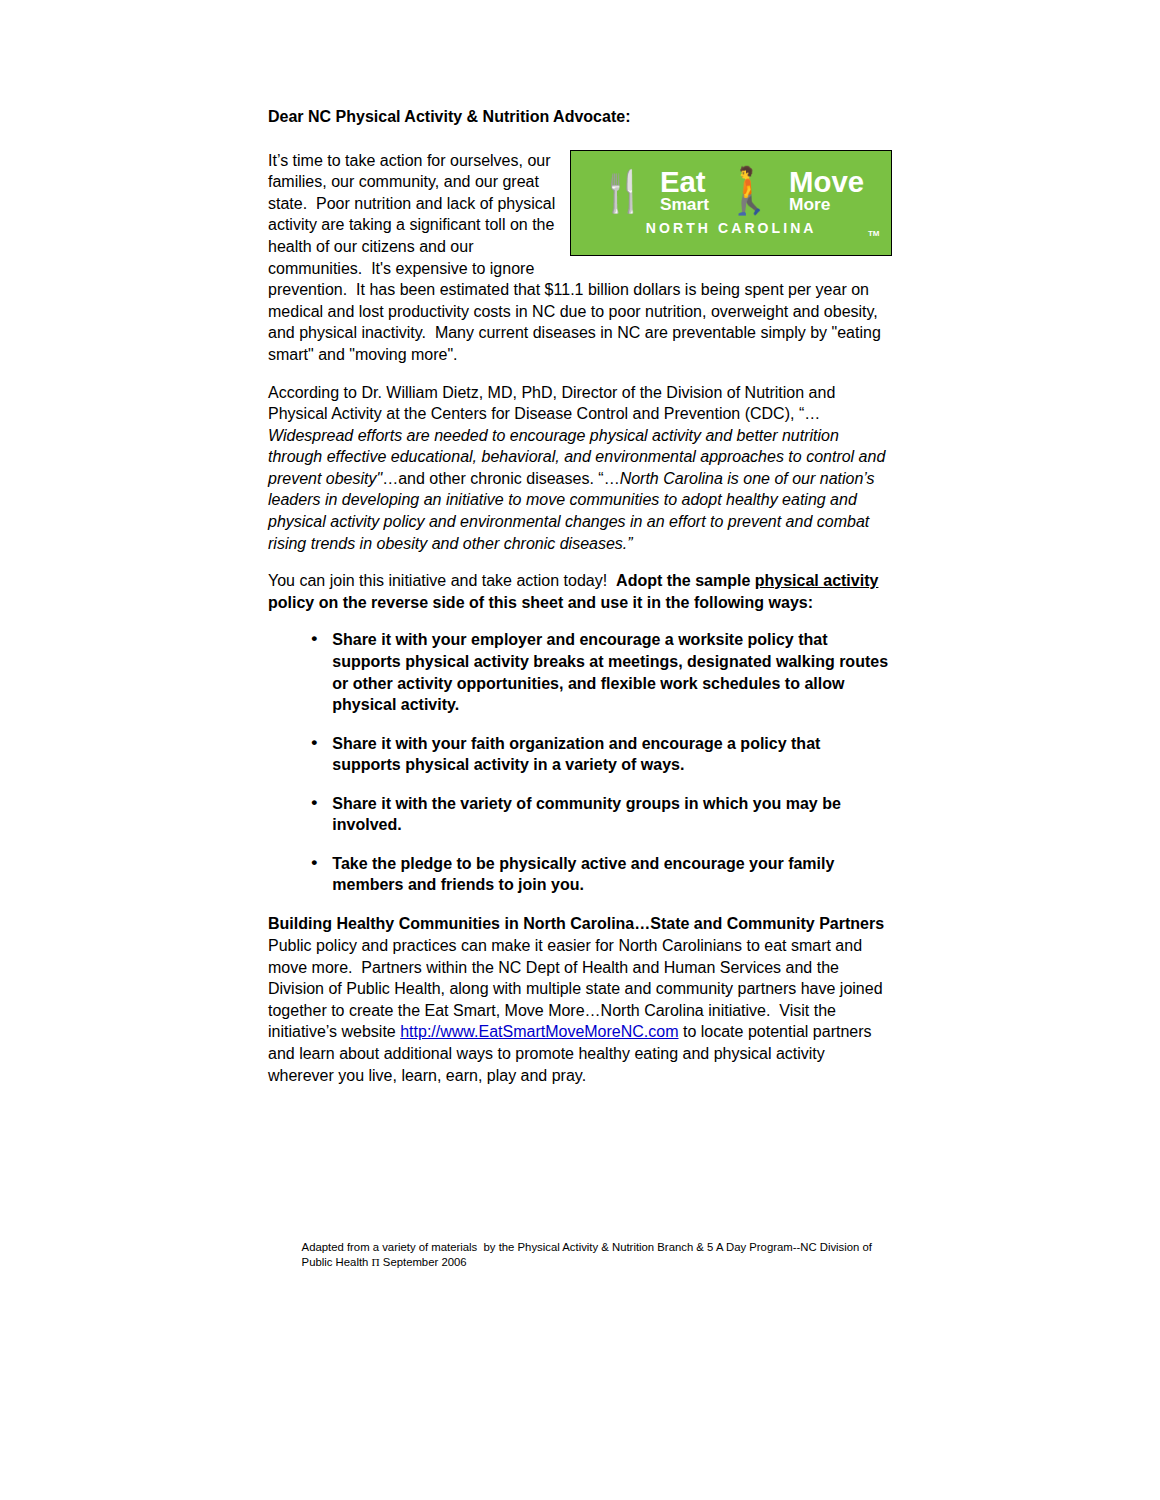Dear NC Physical Activity & Nutrition Advocate:
🍴 EatSmart 🚶 MoveMore
NORTH CAROLINATM
It’s time to take action for ourselves, our families, our community, and our great state. Poor nutrition and lack of physical activity are taking a significant toll on the health of our citizens and our communities. It's expensive to ignore prevention. It has been estimated that $11.1 billion dollars is being spent per year on medical and lost productivity costs in NC due to poor nutrition, overweight and obesity, and physical inactivity. Many current diseases in NC are preventable simply by "eating smart" and "moving more".
According to Dr. William Dietz, MD, PhD, Director of the Division of Nutrition and Physical Activity at the Centers for Disease Control and Prevention (CDC), “…Widespread efforts are needed to encourage physical activity and better nutrition through effective educational, behavioral, and environmental approaches to control and prevent obesity"…and other chronic diseases. “…North Carolina is one of our nation’s leaders in developing an initiative to move communities to adopt healthy eating and physical activity policy and environmental changes in an effort to prevent and combat rising trends in obesity and other chronic diseases.”
You can join this initiative and take action today! Adopt the sample physical activity policy on the reverse side of this sheet and use it in the following ways:
Share it with your employer and encourage a worksite policy that supports physical activity breaks at meetings, designated walking routes or other activity opportunities, and flexible work schedules to allow physical activity.
Share it with your faith organization and encourage a policy that supports physical activity in a variety of ways.
Share it with the variety of community groups in which you may be involved.
Take the pledge to be physically active and encourage your family members and friends to join you.
Building Healthy Communities in North Carolina…State and Community Partners
Public policy and practices can make it easier for North Carolinians to eat smart and move more. Partners within the NC Dept of Health and Human Services and the Division of Public Health, along with multiple state and community partners have joined together to create the Eat Smart, Move More…North Carolina initiative. Visit the initiative’s website http://www.EatSmartMoveMoreNC.com to locate potential partners and learn about additional ways to promote healthy eating and physical activity wherever you live, learn, earn, play and pray.
Adapted from a variety of materials by the Physical Activity & Nutrition Branch & 5 A Day Program--NC Division of Public Health Π September 2006